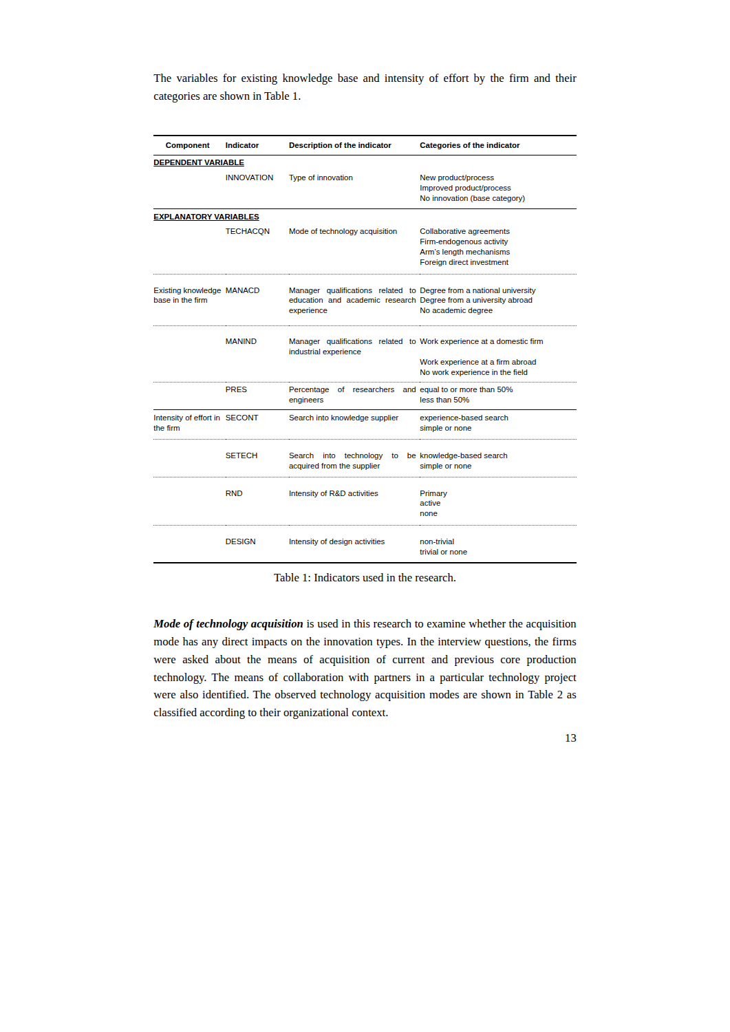The variables for existing knowledge base and intensity of effort by the firm and their categories are shown in Table 1.
| Component | Indicator | Description of the indicator | Categories of the indicator |
| --- | --- | --- | --- |
| DEPENDENT VARIABLE |
| | INNOVATION | Type of innovation | New product/process Improved product/process No innovation (base category) |
| EXPLANATORY VARIABLES |
| | TECHACQN | Mode of technology acquisition | Collaborative agreements Firm-endogenous activity Arm’s length mechanisms Foreign direct investment |
| Existing knowledge base in the firm | MANACD | Manager qualifications related to education and academic research experience | Degree from a national university Degree from a university abroad No academic degree |
| | MANIND | Manager qualifications related to industrial experience | Work experience at a domestic firm Work experience at a firm abroad No work experience in the field |
| | PRES | Percentage of researchers and engineers | equal to or more than 50% less than 50% |
| Intensity of effort in the firm | SECONT | Search into knowledge supplier | experience-based search simple or none |
| | SETECH | Search into technology to be acquired from the supplier | knowledge-based search simple or none |
| | RND | Intensity of R&D activities | Primary active none |
| | DESIGN | Intensity of design activities | non-trivial trivial or none |
Table 1: Indicators used in the research.
Mode of technology acquisition is used in this research to examine whether the acquisition mode has any direct impacts on the innovation types. In the interview questions, the firms were asked about the means of acquisition of current and previous core production technology. The means of collaboration with partners in a particular technology project were also identified. The observed technology acquisition modes are shown in Table 2 as classified according to their organizational context.
13